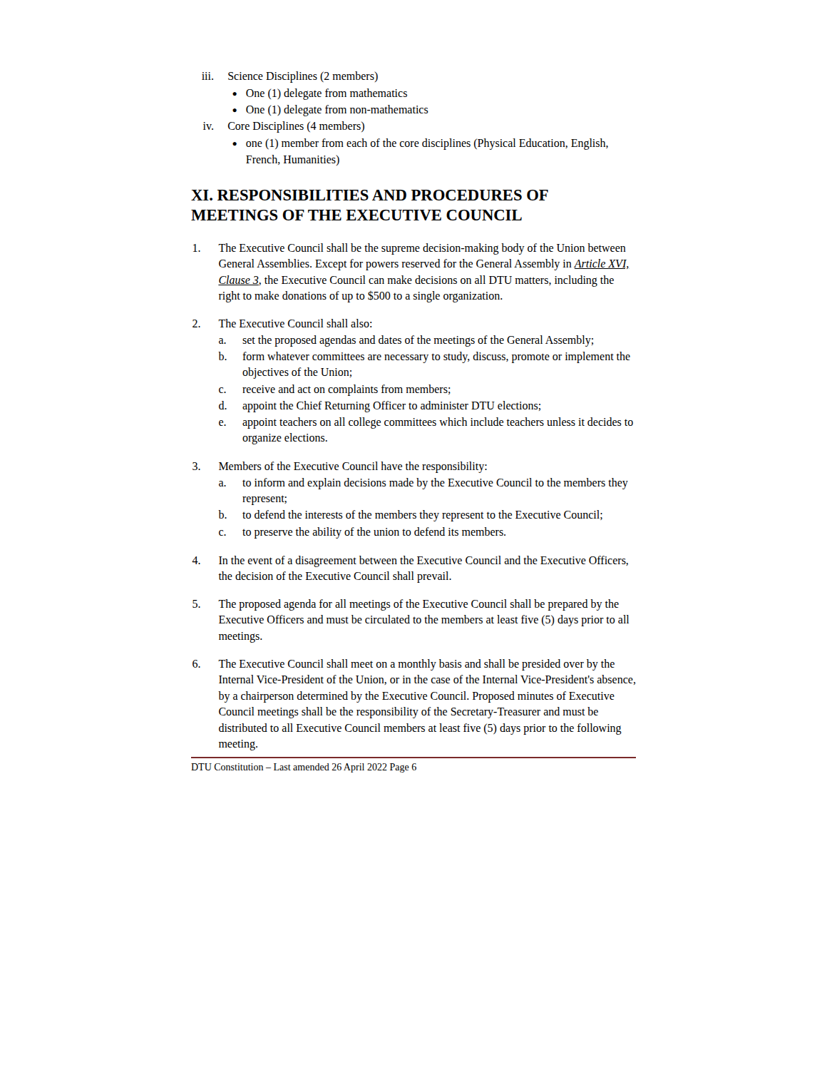iii. Science Disciplines (2 members)
One (1) delegate from mathematics
One (1) delegate from non-mathematics
iv. Core Disciplines (4 members)
one (1) member from each of the core disciplines (Physical Education, English, French, Humanities)
XI. RESPONSIBILITIES AND PROCEDURES OF MEETINGS OF THE EXECUTIVE COUNCIL
The Executive Council shall be the supreme decision-making body of the Union between General Assemblies. Except for powers reserved for the General Assembly in Article XVI, Clause 3, the Executive Council can make decisions on all DTU matters, including the right to make donations of up to $500 to a single organization.
The Executive Council shall also:
set the proposed agendas and dates of the meetings of the General Assembly;
form whatever committees are necessary to study, discuss, promote or implement the objectives of the Union;
receive and act on complaints from members;
appoint the Chief Returning Officer to administer DTU elections;
appoint teachers on all college committees which include teachers unless it decides to organize elections.
Members of the Executive Council have the responsibility:
to inform and explain decisions made by the Executive Council to the members they represent;
to defend the interests of the members they represent to the Executive Council;
to preserve the ability of the union to defend its members.
In the event of a disagreement between the Executive Council and the Executive Officers, the decision of the Executive Council shall prevail.
The proposed agenda for all meetings of the Executive Council shall be prepared by the Executive Officers and must be circulated to the members at least five (5) days prior to all meetings.
The Executive Council shall meet on a monthly basis and shall be presided over by the Internal Vice-President of the Union, or in the case of the Internal Vice-President's absence, by a chairperson determined by the Executive Council. Proposed minutes of Executive Council meetings shall be the responsibility of the Secretary-Treasurer and must be distributed to all Executive Council members at least five (5) days prior to the following meeting.
DTU Constitution – Last amended 26 April 2022 Page 6